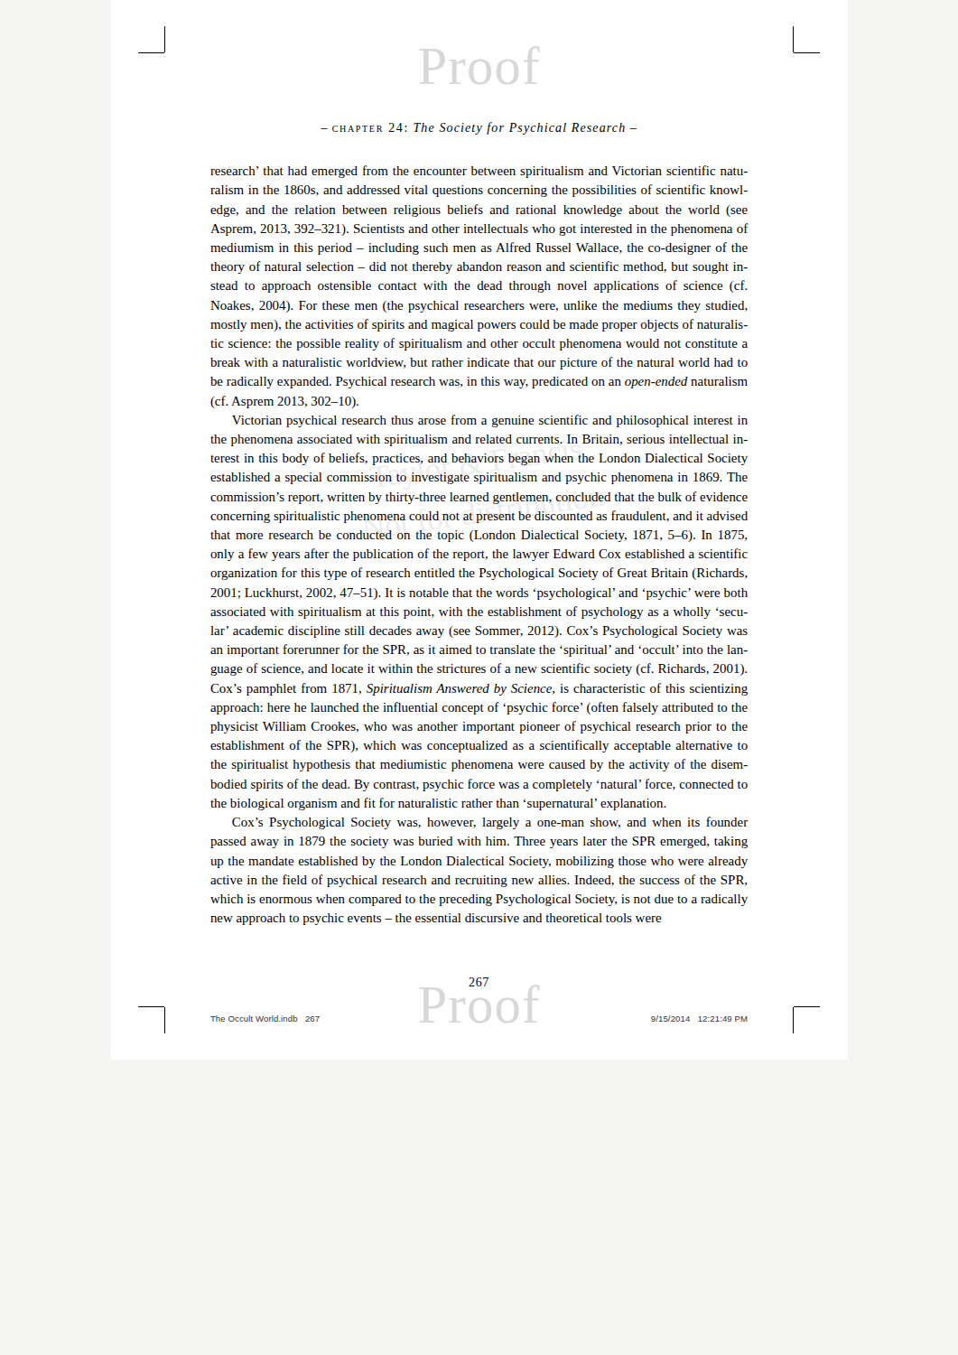Proof
Proof
Taylor & Francis
Not for distribution
– chapter 24: The Society for Psychical Research –
research’ that had emerged from the encounter between spiritualism and Victorian scientific naturalism in the 1860s, and addressed vital questions concerning the possibilities of scientific knowledge, and the relation between religious beliefs and rational knowledge about the world (see Asprem, 2013, 392–321). Scientists and other intellectuals who got interested in the phenomena of mediumism in this period – including such men as Alfred Russel Wallace, the co-designer of the theory of natural selection – did not thereby abandon reason and scientific method, but sought instead to approach ostensible contact with the dead through novel applications of science (cf. Noakes, 2004). For these men (the psychical researchers were, unlike the mediums they studied, mostly men), the activities of spirits and magical powers could be made proper objects of naturalistic science: the possible reality of spiritualism and other occult phenomena would not constitute a break with a naturalistic worldview, but rather indicate that our picture of the natural world had to be radically expanded. Psychical research was, in this way, predicated on an open-ended naturalism (cf. Asprem 2013, 302–10).
Victorian psychical research thus arose from a genuine scientific and philosophical interest in the phenomena associated with spiritualism and related currents. In Britain, serious intellectual interest in this body of beliefs, practices, and behaviors began when the London Dialectical Society established a special commission to investigate spiritualism and psychic phenomena in 1869. The commission’s report, written by thirty-three learned gentlemen, concluded that the bulk of evidence concerning spiritualistic phenomena could not at present be discounted as fraudulent, and it advised that more research be conducted on the topic (London Dialectical Society, 1871, 5–6). In 1875, only a few years after the publication of the report, the lawyer Edward Cox established a scientific organization for this type of research entitled the Psychological Society of Great Britain (Richards, 2001; Luckhurst, 2002, 47–51). It is notable that the words ‘psychological’ and ‘psychic’ were both associated with spiritualism at this point, with the establishment of psychology as a wholly ‘secular’ academic discipline still decades away (see Sommer, 2012). Cox’s Psychological Society was an important forerunner for the SPR, as it aimed to translate the ‘spiritual’ and ‘occult’ into the language of science, and locate it within the strictures of a new scientific society (cf. Richards, 2001). Cox’s pamphlet from 1871, Spiritualism Answered by Science, is characteristic of this scientizing approach: here he launched the influential concept of ‘psychic force’ (often falsely attributed to the physicist William Crookes, who was another important pioneer of psychical research prior to the establishment of the SPR), which was conceptualized as a scientifically acceptable alternative to the spiritualist hypothesis that mediumistic phenomena were caused by the activity of the disembodied spirits of the dead. By contrast, psychic force was a completely ‘natural’ force, connected to the biological organism and fit for naturalistic rather than ‘supernatural’ explanation.
Cox’s Psychological Society was, however, largely a one-man show, and when its founder passed away in 1879 the society was buried with him. Three years later the SPR emerged, taking up the mandate established by the London Dialectical Society, mobilizing those who were already active in the field of psychical research and recruiting new allies. Indeed, the success of the SPR, which is enormous when compared to the preceding Psychological Society, is not due to a radically new approach to psychic events – the essential discursive and theoretical tools were
267
The Occult World.indb 267 9/15/2014 12:21:49 PM